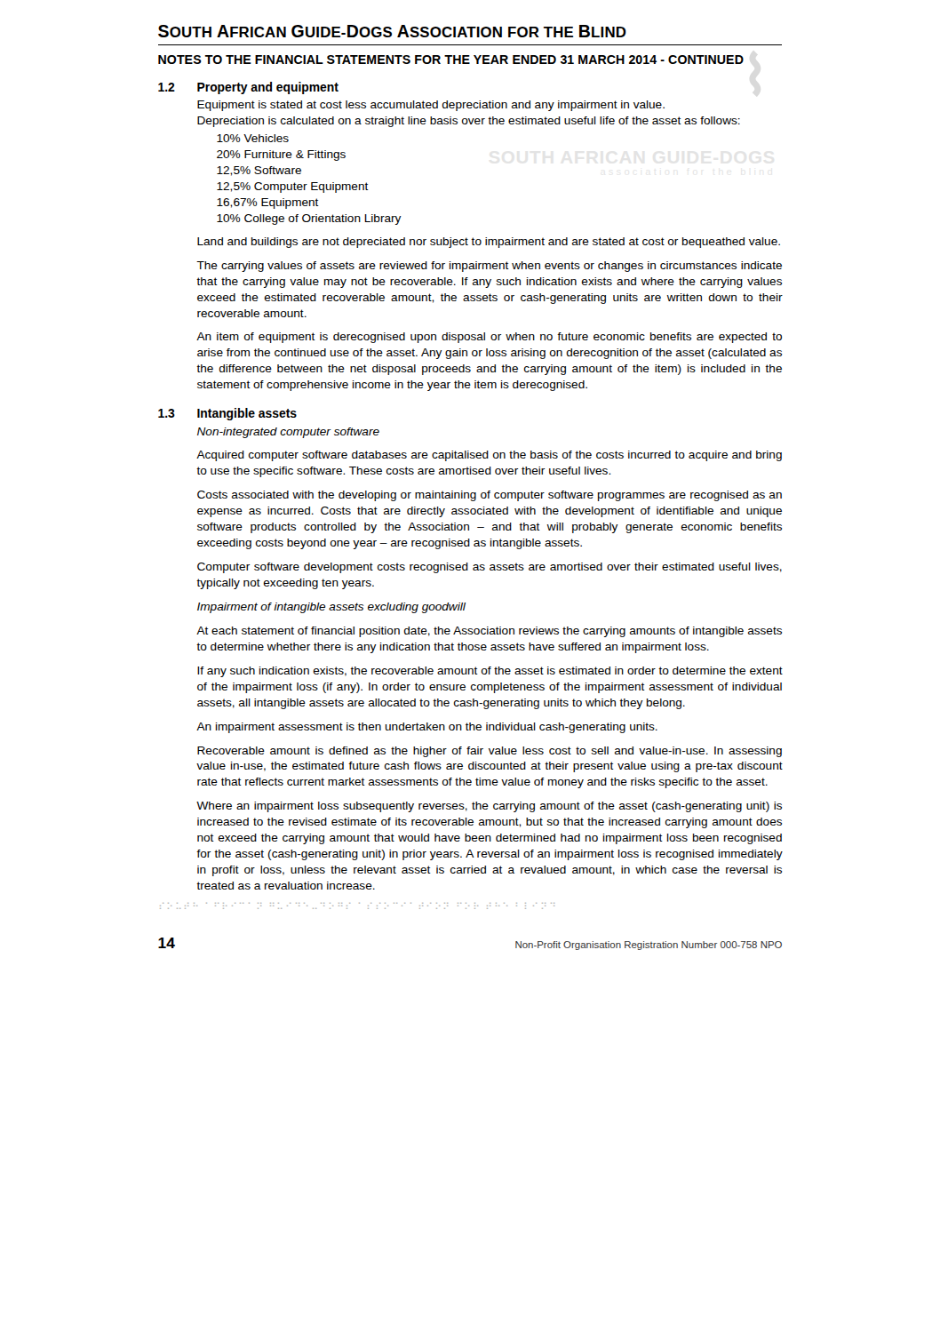⌇
South African Guide-Dogs
association for the blind
South African Guide-Dogs Association for the Blind
Notes to the Financial Statements for the Year Ended 31 March 2014 - Continued
1.2 Property and equipment
Equipment is stated at cost less accumulated depreciation and any impairment in value.
Depreciation is calculated on a straight line basis over the estimated useful life of the asset as follows:
10% Vehicles
20% Furniture & Fittings
12,5% Software
12,5% Computer Equipment
16,67% Equipment
10% College of Orientation Library
Land and buildings are not depreciated nor subject to impairment and are stated at cost or bequeathed value.
The carrying values of assets are reviewed for impairment when events or changes in circumstances indicate that the carrying value may not be recoverable. If any such indication exists and where the carrying values exceed the estimated recoverable amount, the assets or cash-generating units are written down to their recoverable amount.
An item of equipment is derecognised upon disposal or when no future economic benefits are expected to arise from the continued use of the asset. Any gain or loss arising on derecognition of the asset (calculated as the difference between the net disposal proceeds and the carrying amount of the item) is included in the statement of comprehensive income in the year the item is derecognised.
1.3 Intangible assets
Non-integrated computer software
Acquired computer software databases are capitalised on the basis of the costs incurred to acquire and bring to use the specific software. These costs are amortised over their useful lives.
Costs associated with the developing or maintaining of computer software programmes are recognised as an expense as incurred. Costs that are directly associated with the development of identifiable and unique software products controlled by the Association – and that will probably generate economic benefits exceeding costs beyond one year – are recognised as intangible assets.
Computer software development costs recognised as assets are amortised over their estimated useful lives, typically not exceeding ten years.
Impairment of intangible assets excluding goodwill
At each statement of financial position date, the Association reviews the carrying amounts of intangible assets to determine whether there is any indication that those assets have suffered an impairment loss.
If any such indication exists, the recoverable amount of the asset is estimated in order to determine the extent of the impairment loss (if any). In order to ensure completeness of the impairment assessment of individual assets, all intangible assets are allocated to the cash-generating units to which they belong.
An impairment assessment is then undertaken on the individual cash-generating units.
Recoverable amount is defined as the higher of fair value less cost to sell and value-in-use. In assessing value in-use, the estimated future cash flows are discounted at their present value using a pre-tax discount rate that reflects current market assessments of the time value of money and the risks specific to the asset.
Where an impairment loss subsequently reverses, the carrying amount of the asset (cash-generating unit) is increased to the revised estimate of its recoverable amount, but so that the increased carrying amount does not exceed the carrying amount that would have been determined had no impairment loss been recognised for the asset (cash-generating unit) in prior years. A reversal of an impairment loss is recognised immediately in profit or loss, unless the relevant asset is carried at a revalued amount, in which case the reversal is treated as a revaluation increase.
⠎⠕⠥⠞⠓ ⠁⠋⠗⠊⠉⠁⠝ ⠛⠥⠊⠙⠑⠤⠙⠕⠛⠎ ⠁⠎⠎⠕⠉⠊⠁⠞⠊⠕⠝ ⠋⠕⠗ ⠞⠓⠑ ⠃⠇⠊⠝⠙
14
Non-Profit Organisation Registration Number 000-758 NPO